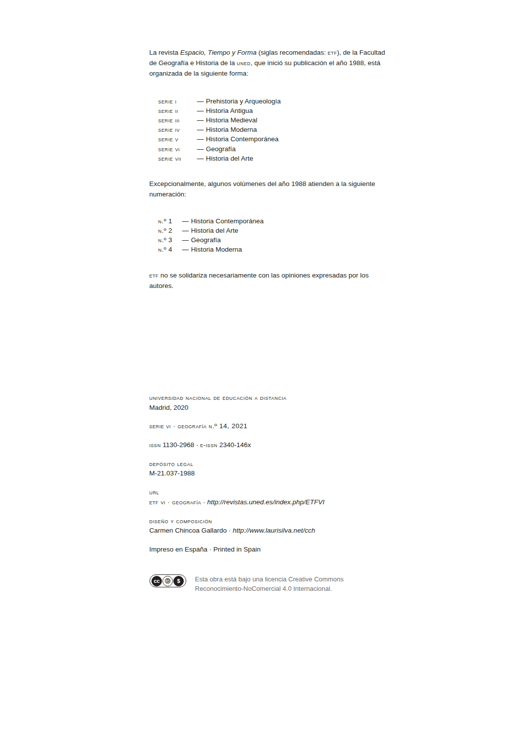La revista Espacio, Tiempo y Forma (siglas recomendadas: etf), de la Facultad de Geografía e Historia de la uned, que inició su publicación el año 1988, está organizada de la siguiente forma:
serie i—Prehistoria y Arqueología
serie ii—Historia Antigua
serie iii—Historia Medieval
serie iv—Historia Moderna
serie v—Historia Contemporánea
serie vi—Geografía
serie vii—Historia del Arte
Excepcionalmente, algunos volúmenes del año 1988 atienden a la siguiente numeración:
n.º 1—Historia Contemporánea
n.º 2—Historia del Arte
n.º 3—Geografía
n.º 4—Historia Moderna
etf no se solidariza necesariamente con las opiniones expresadas por los autores.
universidad nacional de educación a distancia Madrid, 2020
serie vi · geografía n.º 14, 2021
issn 1130-2968 · e-issn 2340-146x
depósito legal M-21.037-1988
url etf vi · geografía · http://revistas.uned.es/index.php/ETFVI
diseño y composición Carmen Chincoa Gallardo · http://www.laurisilva.net/cch
Impreso en España · Printed in Spain
cc Ⓓ $
Esta obra está bajo una licencia Creative Commons
Reconocimiento-NoComercial 4.0 Internacional.